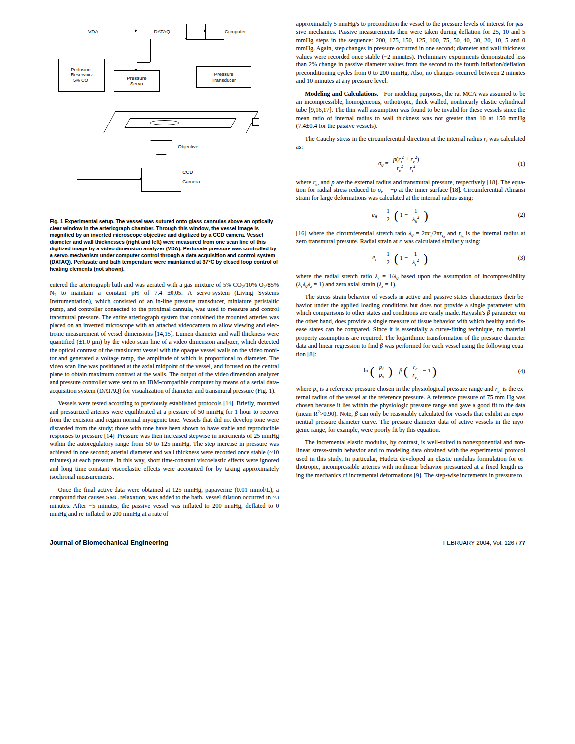VDA
DATAQ
Computer
Perfusion
Reservoir
5% CO2
Pressure
Servo
Pressure
Transducer
Objective
CCD
Camera
Fig. 1 Experimental setup. The vessel was sutured onto glass cannulas above an optically clear window in the arteriograph chamber. Through this window, the vessel image is magnified by an inverted microscope objective and digitized by a CCD camera. Vessel diameter and wall thicknesses (right and left) were measured from one scan line of this digitized image by a video dimension analyzer (VDA). Perfusate pressure was controlled by a servo-mechanism under computer control through a data acquisition and control system (DATAQ). Perfusate and bath temperature were maintained at 37°C by closed loop control of heating elements (not shown).
entered the arteriograph bath and was aerated with a gas mixture of 5% CO2/10% O2/85% N2 to maintain a constant pH of 7.4 ±0.05. A servo-system (Living Systems Instrumentation), which consisted of an in-line pressure transducer, miniature peristaltic pump, and controller connected to the proximal cannula, was used to measure and control transmural pressure. The entire arteriograph system that contained the mounted arteries was placed on an inverted microscope with an attached videocamera to allow viewing and electronic measurement of vessel dimensions [14,15]. Lumen diameter and wall thickness were quantified (±1.0 μm) by the video scan line of a video dimension analyzer, which detected the optical contrast of the translucent vessel with the opaque vessel walls on the video monitor and generated a voltage ramp, the amplitude of which is proportional to diameter. The video scan line was positioned at the axial midpoint of the vessel, and focused on the central plane to obtain maximum contrast at the walls. The output of the video dimension analyzer and pressure controller were sent to an IBM-compatible computer by means of a serial data-acquisition system (DATAQ) for visualization of diameter and transmural pressure (Fig. 1).
Vessels were tested according to previously established protocols [14]. Briefly, mounted and pressurized arteries were equilibrated at a pressure of 50 mmHg for 1 hour to recover from the excision and regain normal myogenic tone. Vessels that did not develop tone were discarded from the study; those with tone have been shown to have stable and reproducible responses to pressure [14]. Pressure was then increased stepwise in increments of 25 mmHg within the autoregulatory range from 50 to 125 mmHg. The step increase in pressure was achieved in one second; arterial diameter and wall thickness were recorded once stable (~10 minutes) at each pressure. In this way, short time-constant viscoelastic effects were ignored and long time-constant viscoelastic effects were accounted for by taking approximately isochronal measurements.
Once the final active data were obtained at 125 mmHg, papaverine (0.01 mmol/L), a compound that causes SMC relaxation, was added to the bath. Vessel dilation occurred in ~3 minutes. After ~5 minutes, the passive vessel was inflated to 200 mmHg, deflated to 0 mmHg and re-inflated to 200 mmHg at a rate of
approximately 5 mmHg/s to precondition the vessel to the pressure levels of interest for passive mechanics. Passive measurements then were taken during deflation for 25, 10 and 5 mmHg steps in the sequence: 200, 175, 150, 125, 100, 75, 50, 40, 30, 20, 10, 5 and 0 mmHg. Again, step changes in pressure occurred in one second; diameter and wall thickness values were recorded once stable (~2 minutes). Preliminary experiments demonstrated less than 2% change in passive diameter values from the second to the fourth inflation/deflation preconditioning cycles from 0 to 200 mmHg. Also, no changes occurred between 2 minutes and 10 minutes at any pressure level.
Modeling and Calculations. For modeling purposes, the rat MCA was assumed to be an incompressible, homogeneous, orthotropic, thick-walled, nonlinearly elastic cylindrical tube [9,16,17]. The thin wall assumption was found to be invalid for these vessels since the mean ratio of internal radius to wall thickness was not greater than 10 at 150 mmHg (7.4±0.4 for the passive vessels).
The Cauchy stress in the circumferential direction at the internal radius ri was calculated as:
σθ = p(ri2 + re2) re2 − ri2
(1)
where re, and p are the external radius and transmural pressure, respectively [18]. The equation for radial stress reduced to σr = −p at the inner surface [18]. Circumferential Almansi strain for large deformations was calculated at the internal radius using:
eθ = 1 2 ( 1 − 1 λθ2 )
(2)
[16] where the circumferential stretch ratio λθ = 2πri/2πri0 and ri0 is the internal radius at zero transmural pressure. Radial strain at ri was calculated similarly using:
er = 1 2 ( 1 − 1 λr2 )
(3)
where the radial stretch ratio λr = 1/λθ based upon the assumption of incompressibility (λrλθλz = 1) and zero axial strain (λz = 1).
The stress-strain behavior of vessels in active and passive states characterizes their behavior under the applied loading conditions but does not provide a single parameter with which comparisons to other states and conditions are easily made. Hayashi's β parameter, on the other hand, does provide a single measure of tissue behavior with which healthy and disease states can be compared. Since it is essentially a curve-fitting technique, no material property assumptions are required. The logarithmic transformation of the pressure-diameter data and linear regression to find β was performed for each vessel using the following equation [8]:
ln ( pi ps ) = β ( re res − 1 )
(4)
where ps is a reference pressure chosen in the physiological pressure range and res is the external radius of the vessel at the reference pressure. A reference pressure of 75 mm Hg was chosen because it lies within the physiologic pressure range and gave a good fit to the data (mean R2>0.90). Note, β can only be reasonably calculated for vessels that exhibit an exponential pressure-diameter curve. The pressure-diameter data of active vessels in the myogenic range, for example, were poorly fit by this equation.
The incremental elastic modulus, by contrast, is well-suited to nonexponential and nonlinear stress-strain behavior and to modeling data obtained with the experimental protocol used in this study. In particular, Hudetz developed an elastic modulus formulation for orthotropic, incompressible arteries with nonlinear behavior pressurized at a fixed length using the mechanics of incremental deformations [9]. The step-wise increments in pressure to
Journal of Biomechanical Engineering
FEBRUARY 2004, Vol. 126 / 77